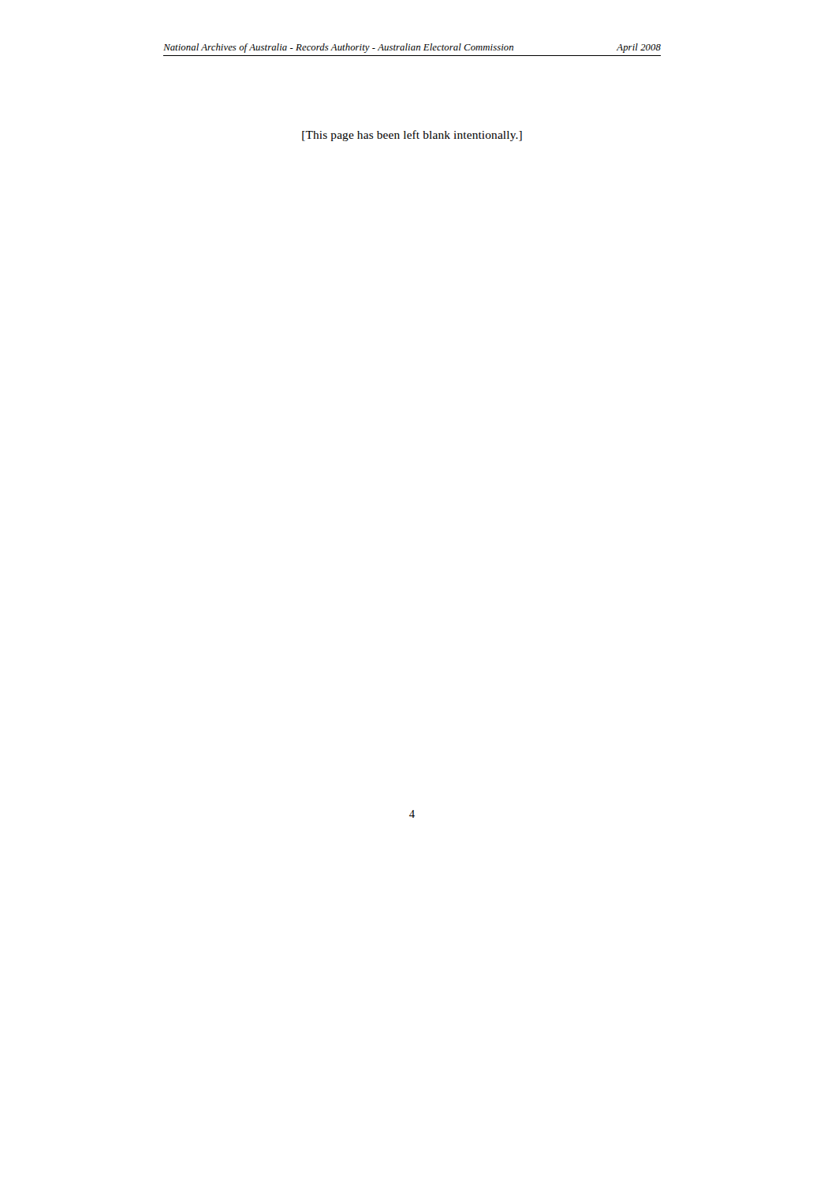National Archives of Australia - Records Authority - Australian Electoral Commission April 2008
[This page has been left blank intentionally.]
4